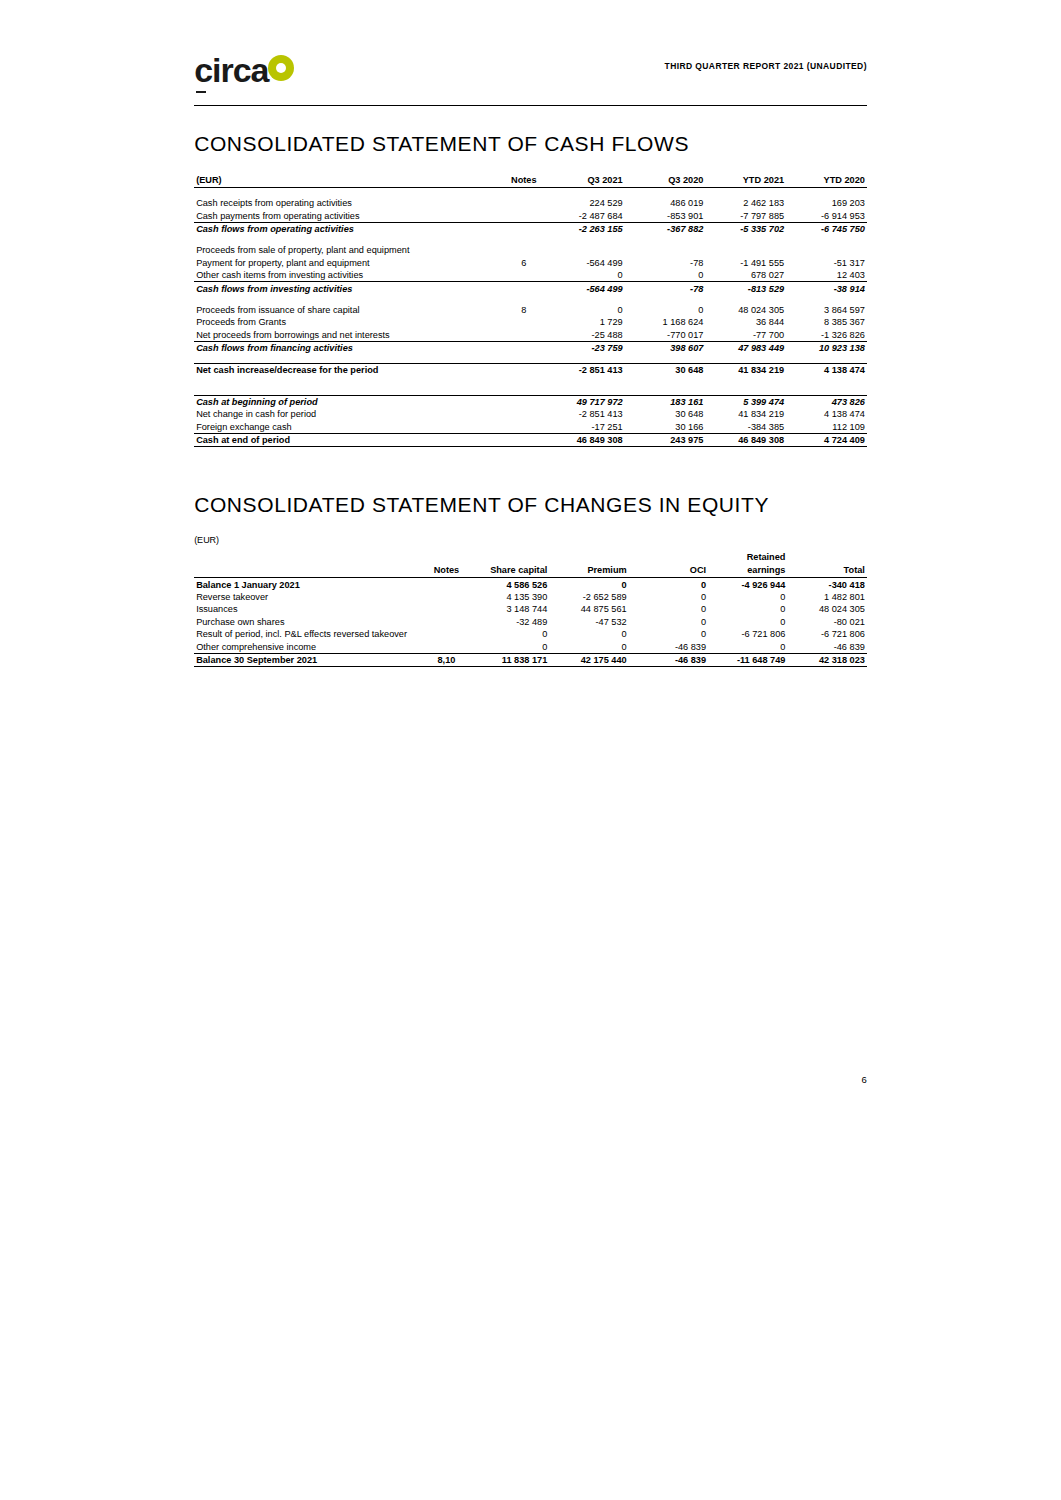circa
THIRD QUARTER REPORT 2021 (UNAUDITED)
CONSOLIDATED STATEMENT OF CASH FLOWS
| (EUR) | Notes | Q3 2021 | Q3 2020 | YTD 2021 | YTD 2020 |
| --- | --- | --- | --- | --- | --- |
| Cash receipts from operating activities | | 224 529 | 486 019 | 2 462 183 | 169 203 |
| Cash payments from operating activities | | -2 487 684 | -853 901 | -7 797 885 | -6 914 953 |
| Cash flows from operating activities | | -2 263 155 | -367 882 | -5 335 702 | -6 745 750 |
| Proceeds from sale of property, plant and equipment | | | | | |
| Payment for property, plant and equipment | 6 | -564 499 | -78 | -1 491 555 | -51 317 |
| Other cash items from investing activities | | 0 | 0 | 678 027 | 12 403 |
| Cash flows from investing activities | | -564 499 | -78 | -813 529 | -38 914 |
| Proceeds from issuance of share capital | 8 | 0 | 0 | 48 024 305 | 3 864 597 |
| Proceeds from Grants | | 1 729 | 1 168 624 | 36 844 | 8 385 367 |
| Net proceeds from borrowings and net interests | | -25 488 | -770 017 | -77 700 | -1 326 826 |
| Cash flows from financing activities | | -23 759 | 398 607 | 47 983 449 | 10 923 138 |
| Net cash increase/decrease for the period | | -2 851 413 | 30 648 | 41 834 219 | 4 138 474 |
| Cash at beginning of period | | 49 717 972 | 183 161 | 5 399 474 | 473 826 |
| Net change in cash for period | | -2 851 413 | 30 648 | 41 834 219 | 4 138 474 |
| Foreign exchange cash | | -17 251 | 30 166 | -384 385 | 112 109 |
| Cash at end of period | | 46 849 308 | 243 975 | 46 849 308 | 4 724 409 |
CONSOLIDATED STATEMENT OF CHANGES IN EQUITY
(EUR)
| | | | | | Retained | |
| --- | --- | --- | --- | --- | --- | --- |
| | Notes | Share capital | Premium | OCI | earnings | Total |
| Balance 1 January 2021 | | 4 586 526 | 0 | 0 | -4 926 944 | -340 418 |
| Reverse takeover | | 4 135 390 | -2 652 589 | 0 | 0 | 1 482 801 |
| Issuances | | 3 148 744 | 44 875 561 | 0 | 0 | 48 024 305 |
| Purchase own shares | | -32 489 | -47 532 | 0 | 0 | -80 021 |
| Result of period, incl. P&L effects reversed takeover | | 0 | 0 | 0 | -6 721 806 | -6 721 806 |
| Other comprehensive income | | 0 | 0 | -46 839 | 0 | -46 839 |
| Balance 30 September 2021 | 8,10 | 11 838 171 | 42 175 440 | -46 839 | -11 648 749 | 42 318 023 |
6